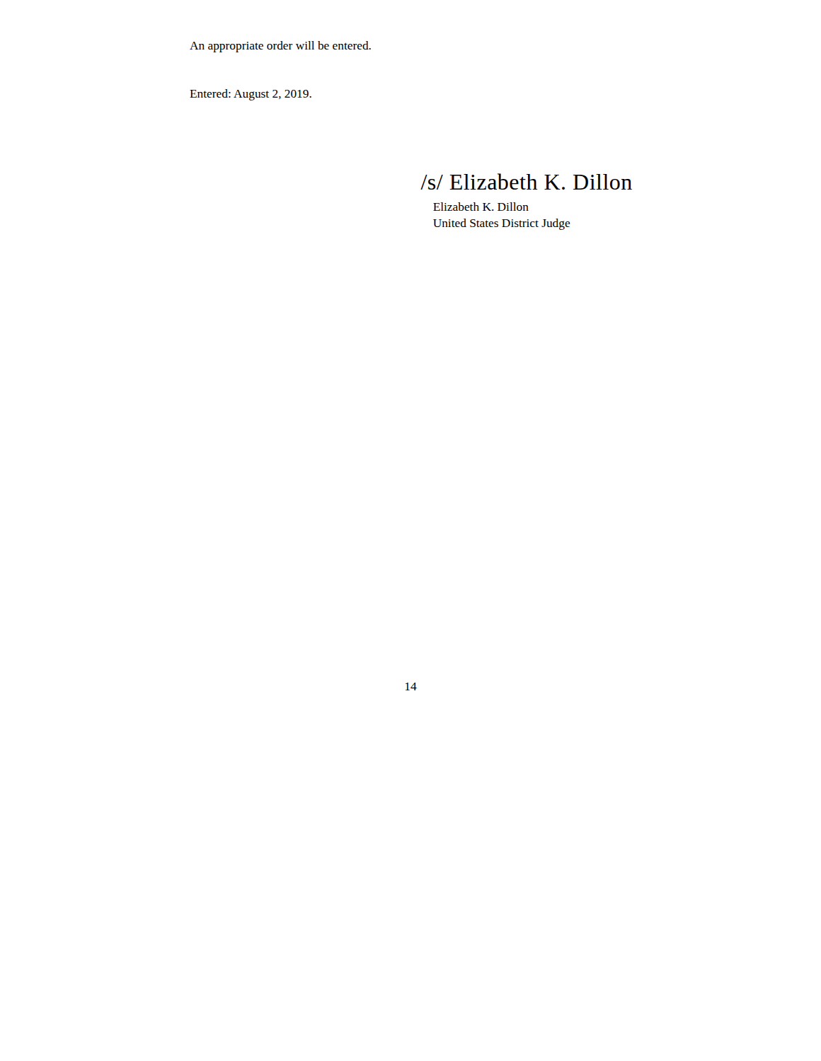An appropriate order will be entered.
Entered: August 2, 2019.
/s/ Elizabeth K. Dillon
Elizabeth K. Dillon
United States District Judge
14